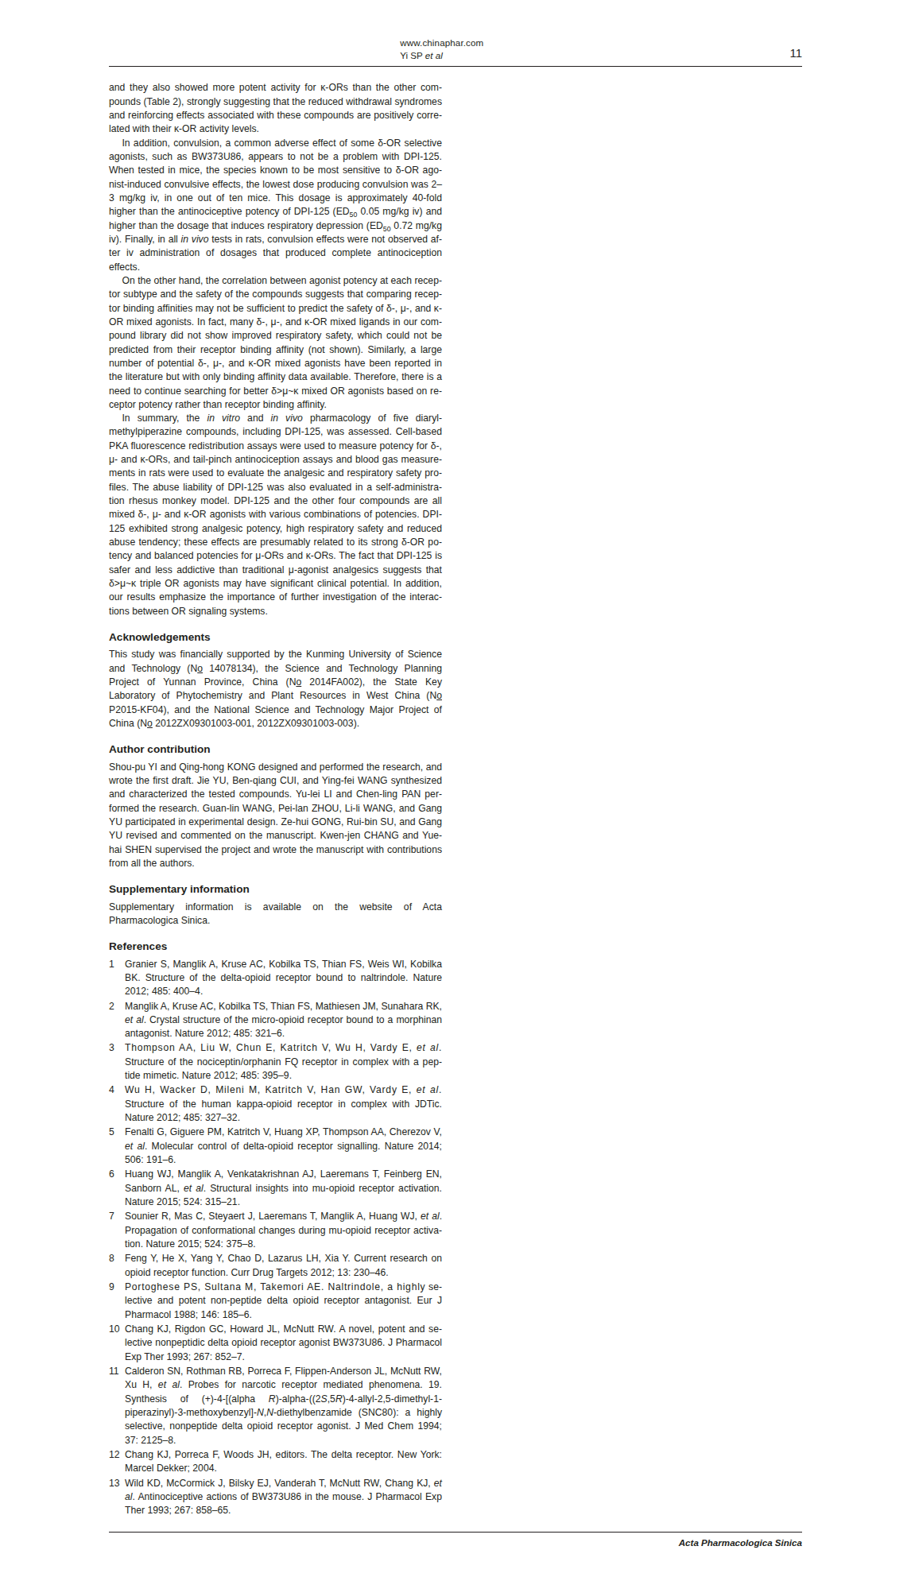www.chinaphar.com
Yi SP et al
11
and they also showed more potent activity for κ-ORs than the other compounds (Table 2), strongly suggesting that the reduced withdrawal syndromes and reinforcing effects associated with these compounds are positively correlated with their κ-OR activity levels.
In addition, convulsion, a common adverse effect of some δ-OR selective agonists, such as BW373U86, appears to not be a problem with DPI-125. When tested in mice, the species known to be most sensitive to δ-OR agonist-induced convulsive effects, the lowest dose producing convulsion was 2–3 mg/kg iv, in one out of ten mice. This dosage is approximately 40-fold higher than the antinociceptive potency of DPI-125 (ED50 0.05 mg/kg iv) and higher than the dosage that induces respiratory depression (ED50 0.72 mg/kg iv). Finally, in all in vivo tests in rats, convulsion effects were not observed after iv administration of dosages that produced complete antinociception effects.
On the other hand, the correlation between agonist potency at each receptor subtype and the safety of the compounds suggests that comparing receptor binding affinities may not be sufficient to predict the safety of δ-, μ-, and κ-OR mixed agonists. In fact, many δ-, μ-, and κ-OR mixed ligands in our compound library did not show improved respiratory safety, which could not be predicted from their receptor binding affinity (not shown). Similarly, a large number of potential δ-, μ-, and κ-OR mixed agonists have been reported in the literature but with only binding affinity data available. Therefore, there is a need to continue searching for better δ>μ~κ mixed OR agonists based on receptor potency rather than receptor binding affinity.
In summary, the in vitro and in vivo pharmacology of five diarylmethylpiperazine compounds, including DPI-125, was assessed. Cell-based PKA fluorescence redistribution assays were used to measure potency for δ-, μ- and κ-ORs, and tail-pinch antinociception assays and blood gas measurements in rats were used to evaluate the analgesic and respiratory safety profiles. The abuse liability of DPI-125 was also evaluated in a self-administration rhesus monkey model. DPI-125 and the other four compounds are all mixed δ-, μ- and κ-OR agonists with various combinations of potencies. DPI-125 exhibited strong analgesic potency, high respiratory safety and reduced abuse tendency; these effects are presumably related to its strong δ-OR potency and balanced potencies for μ-ORs and κ-ORs. The fact that DPI-125 is safer and less addictive than traditional μ-agonist analgesics suggests that δ>μ~κ triple OR agonists may have significant clinical potential. In addition, our results emphasize the importance of further investigation of the interactions between OR signaling systems.
Acknowledgements
This study was financially supported by the Kunming University of Science and Technology (No 14078134), the Science and Technology Planning Project of Yunnan Province, China (No 2014FA002), the State Key Laboratory of Phytochemistry and Plant Resources in West China (No P2015-KF04), and the National Science and Technology Major Project of China (No 2012ZX09301003-001, 2012ZX09301003-003).
Author contribution
Shou-pu YI and Qing-hong KONG designed and performed the research, and wrote the first draft. Jie YU, Ben-qiang CUI, and Ying-fei WANG synthesized and characterized the tested compounds. Yu-lei LI and Chen-ling PAN performed the research. Guan-lin WANG, Pei-lan ZHOU, Li-li WANG, and Gang YU participated in experimental design. Ze-hui GONG, Rui-bin SU, and Gang YU revised and commented on the manuscript. Kwen-jen CHANG and Yue-hai SHEN supervised the project and wrote the manuscript with contributions from all the authors.
Supplementary information
Supplementary information is available on the website of Acta Pharmacologica Sinica.
References
Granier S, Manglik A, Kruse AC, Kobilka TS, Thian FS, Weis WI, Kobilka BK. Structure of the delta-opioid receptor bound to naltrindole. Nature 2012; 485: 400–4.
Manglik A, Kruse AC, Kobilka TS, Thian FS, Mathiesen JM, Sunahara RK, et al. Crystal structure of the micro-opioid receptor bound to a morphinan antagonist. Nature 2012; 485: 321–6.
Thompson AA, Liu W, Chun E, Katritch V, Wu H, Vardy E, et al. Structure of the nociceptin/orphanin FQ receptor in complex with a peptide mimetic. Nature 2012; 485: 395–9.
Wu H, Wacker D, Mileni M, Katritch V, Han GW, Vardy E, et al. Structure of the human kappa-opioid receptor in complex with JDTic. Nature 2012; 485: 327–32.
Fenalti G, Giguere PM, Katritch V, Huang XP, Thompson AA, Cherezov V, et al. Molecular control of delta-opioid receptor signalling. Nature 2014; 506: 191–6.
Huang WJ, Manglik A, Venkatakrishnan AJ, Laeremans T, Feinberg EN, Sanborn AL, et al. Structural insights into mu-opioid receptor activation. Nature 2015; 524: 315–21.
Sounier R, Mas C, Steyaert J, Laeremans T, Manglik A, Huang WJ, et al. Propagation of conformational changes during mu-opioid receptor activation. Nature 2015; 524: 375–8.
Feng Y, He X, Yang Y, Chao D, Lazarus LH, Xia Y. Current research on opioid receptor function. Curr Drug Targets 2012; 13: 230–46.
Portoghese PS, Sultana M, Takemori AE. Naltrindole, a highly selective and potent non-peptide delta opioid receptor antagonist. Eur J Pharmacol 1988; 146: 185–6.
Chang KJ, Rigdon GC, Howard JL, McNutt RW. A novel, potent and selective nonpeptidic delta opioid receptor agonist BW373U86. J Pharmacol Exp Ther 1993; 267: 852–7.
Calderon SN, Rothman RB, Porreca F, Flippen-Anderson JL, McNutt RW, Xu H, et al. Probes for narcotic receptor mediated phenomena. 19. Synthesis of (+)-4-[(alpha R)-alpha-((2S,5R)-4-allyl-2,5-dimethyl-1-piperazinyl)-3-methoxybenzyl]-N,N-diethylbenzamide (SNC80): a highly selective, nonpeptide delta opioid receptor agonist. J Med Chem 1994; 37: 2125–8.
Chang KJ, Porreca F, Woods JH, editors. The delta receptor. New York: Marcel Dekker; 2004.
Wild KD, McCormick J, Bilsky EJ, Vanderah T, McNutt RW, Chang KJ, et al. Antinociceptive actions of BW373U86 in the mouse. J Pharmacol Exp Ther 1993; 267: 858–65.
Acta Pharmacologica Sinica